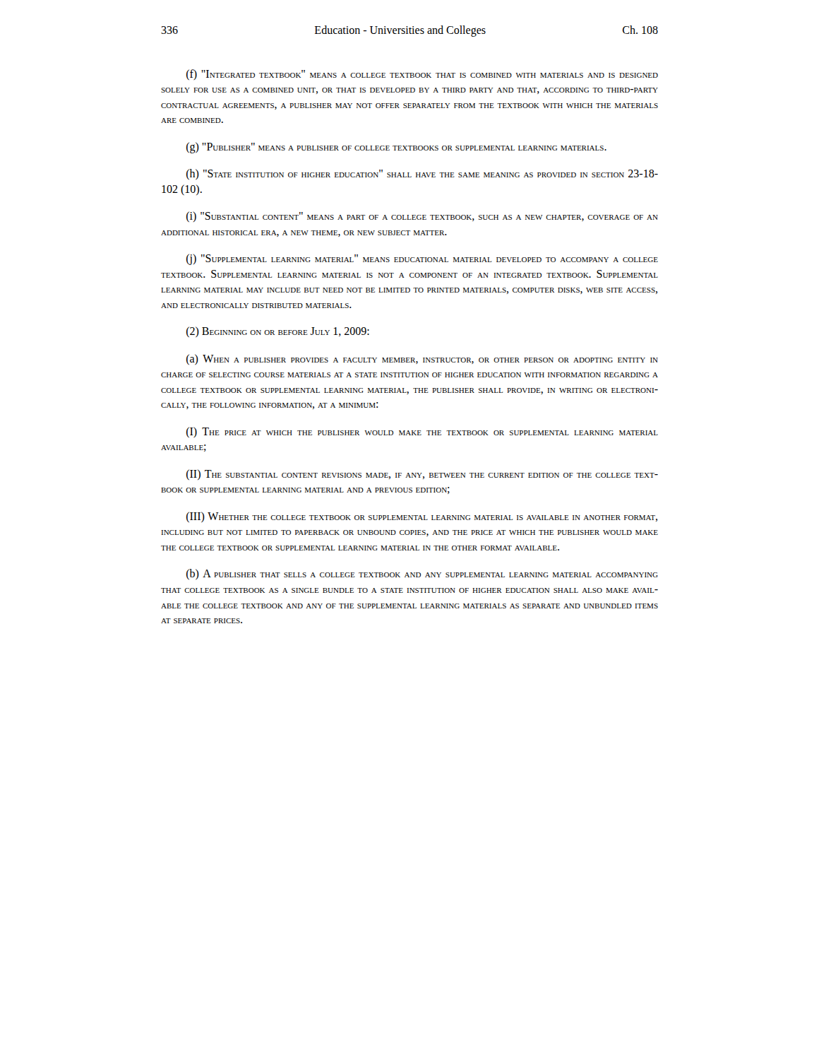336 Education - Universities and Colleges Ch. 108
(f) "Integrated textbook" means a college textbook that is combined with materials and is designed solely for use as a combined unit, or that is developed by a third party and that, according to third-party contractual agreements, a publisher may not offer separately from the textbook with which the materials are combined.
(g) "Publisher" means a publisher of college textbooks or supplemental learning materials.
(h) "State institution of higher education" shall have the same meaning as provided in section 23-18-102 (10).
(i) "Substantial content" means a part of a college textbook, such as a new chapter, coverage of an additional historical era, a new theme, or new subject matter.
(j) "Supplemental learning material" means educational material developed to accompany a college textbook. Supplemental learning material is not a component of an integrated textbook. Supplemental learning material may include but need not be limited to printed materials, computer disks, web site access, and electronically distributed materials.
(2) Beginning on or before July 1, 2009:
(a) When a publisher provides a faculty member, instructor, or other person or adopting entity in charge of selecting course materials at a state institution of higher education with information regarding a college textbook or supplemental learning material, the publisher shall provide, in writing or electronically, the following information, at a minimum:
(I) The price at which the publisher would make the textbook or supplemental learning material available;
(II) The substantial content revisions made, if any, between the current edition of the college textbook or supplemental learning material and a previous edition;
(III) Whether the college textbook or supplemental learning material is available in another format, including but not limited to paperback or unbound copies, and the price at which the publisher would make the college textbook or supplemental learning material in the other format available.
(b) A publisher that sells a college textbook and any supplemental learning material accompanying that college textbook as a single bundle to a state institution of higher education shall also make available the college textbook and any of the supplemental learning materials as separate and unbundled items at separate prices.